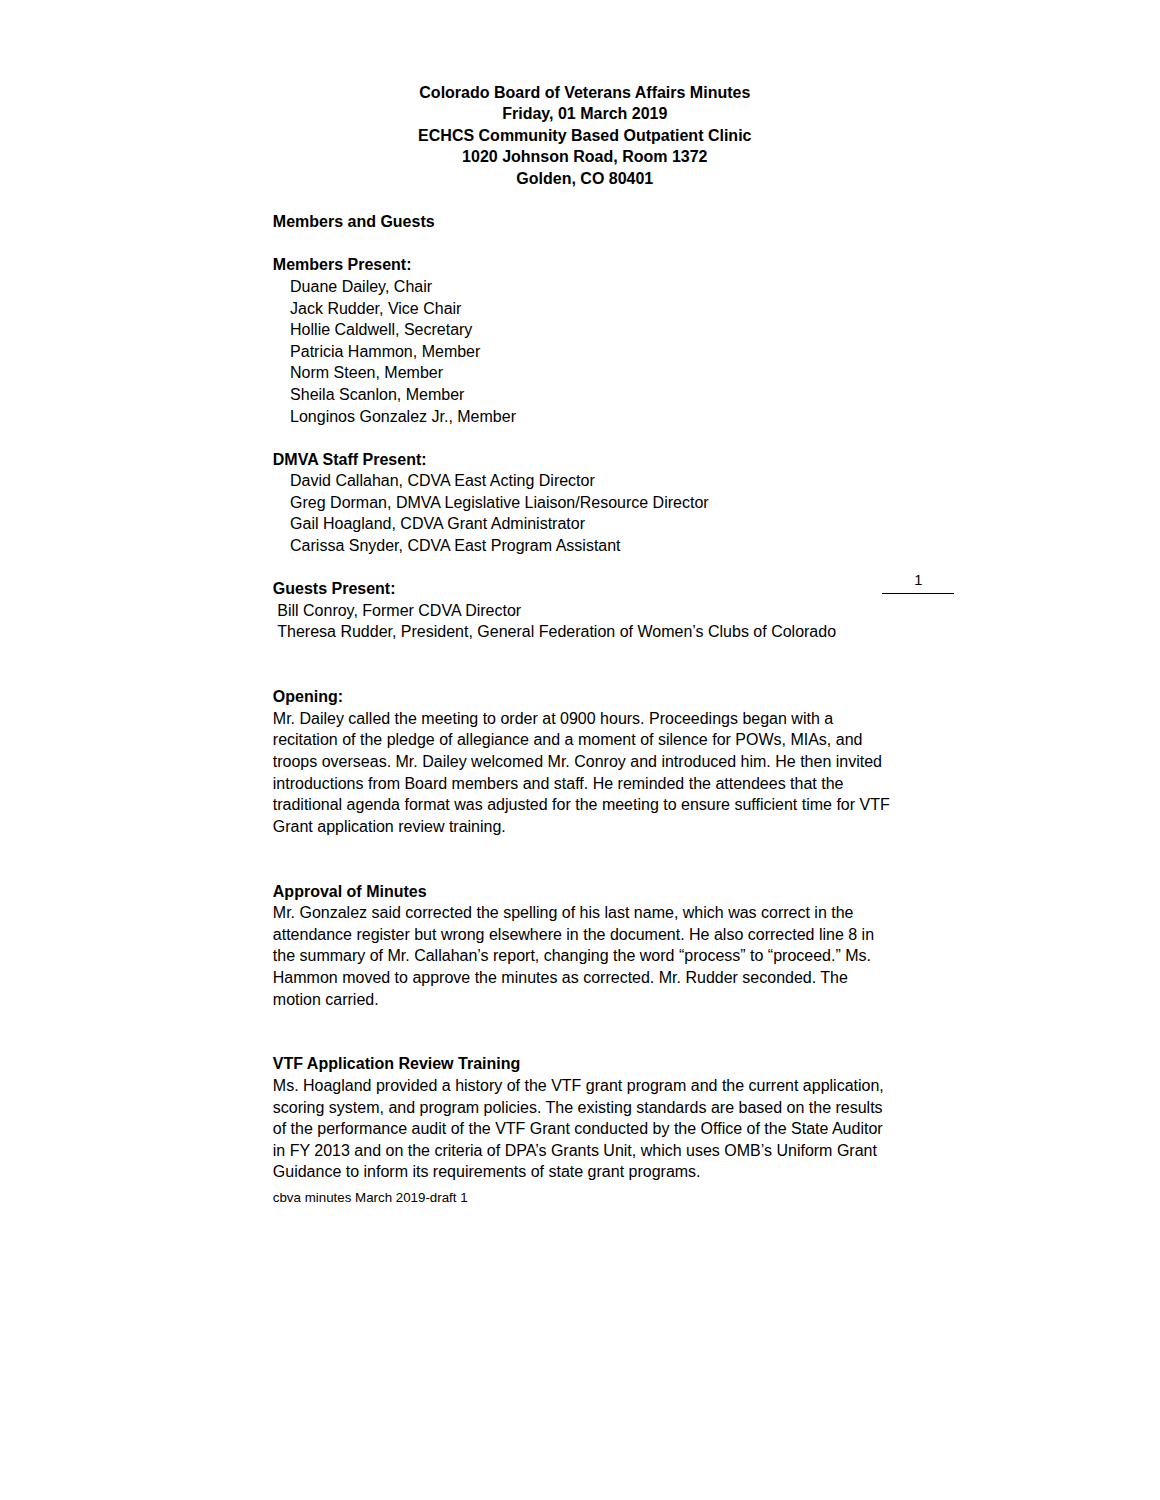Colorado Board of Veterans Affairs Minutes Friday, 01 March 2019 ECHCS Community Based Outpatient Clinic 1020 Johnson Road, Room 1372 Golden, CO 80401
Members and Guests
Members Present:
Duane Dailey, Chair
Jack Rudder, Vice Chair
Hollie Caldwell, Secretary
Patricia Hammon, Member
Norm Steen, Member
Sheila Scanlon, Member
Longinos Gonzalez Jr., Member
DMVA Staff Present:
David Callahan, CDVA East Acting Director
Greg Dorman, DMVA Legislative Liaison/Resource Director
Gail Hoagland, CDVA Grant Administrator
Carissa Snyder, CDVA East Program Assistant
Guests Present:
Bill Conroy, Former CDVA Director
Theresa Rudder, President, General Federation of Women’s Clubs of Colorado
1
Opening:
Mr. Dailey called the meeting to order at 0900 hours. Proceedings began with a recitation of the pledge of allegiance and a moment of silence for POWs, MIAs, and troops overseas. Mr. Dailey welcomed Mr. Conroy and introduced him. He then invited introductions from Board members and staff. He reminded the attendees that the traditional agenda format was adjusted for the meeting to ensure sufficient time for VTF Grant application review training.
Approval of Minutes
Mr. Gonzalez said corrected the spelling of his last name, which was correct in the attendance register but wrong elsewhere in the document. He also corrected line 8 in the summary of Mr. Callahan’s report, changing the word “process” to “proceed.” Ms. Hammon moved to approve the minutes as corrected. Mr. Rudder seconded. The motion carried.
VTF Application Review Training
Ms. Hoagland provided a history of the VTF grant program and the current application, scoring system, and program policies. The existing standards are based on the results of the performance audit of the VTF Grant conducted by the Office of the State Auditor in FY 2013 and on the criteria of DPA’s Grants Unit, which uses OMB’s Uniform Grant Guidance to inform its requirements of state grant programs.
cbva minutes March 2019-draft 1